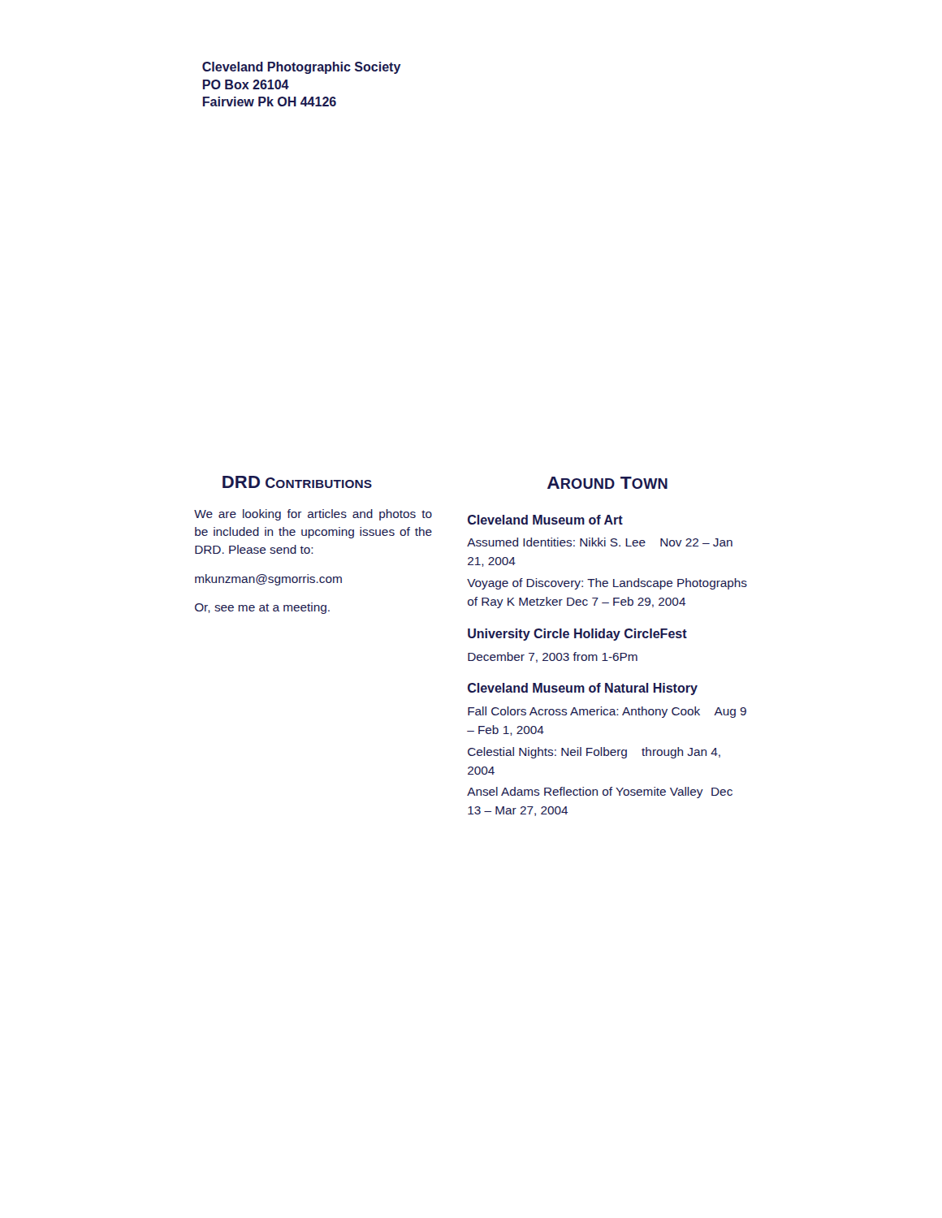Cleveland Photographic Society
PO Box 26104
Fairview Pk OH 44126
DRD CONTRIBUTIONS
We are looking for articles and photos to be included in the upcoming issues of the DRD. Please send to:
mkunzman@sgmorris.com
Or, see me at a meeting.
AROUND TOWN
Cleveland Museum of Art
Assumed Identities: Nikki S. Lee Nov 22 – Jan 21, 2004
Voyage of Discovery: The Landscape Photographs of Ray K Metzker Dec 7 – Feb 29, 2004
University Circle Holiday CircleFest
December 7, 2003 from 1-6Pm
Cleveland Museum of Natural History
Fall Colors Across America: Anthony Cook Aug 9 – Feb 1, 2004
Celestial Nights: Neil Folberg through Jan 4, 2004
Ansel Adams Reflection of Yosemite Valley Dec 13 – Mar 27, 2004